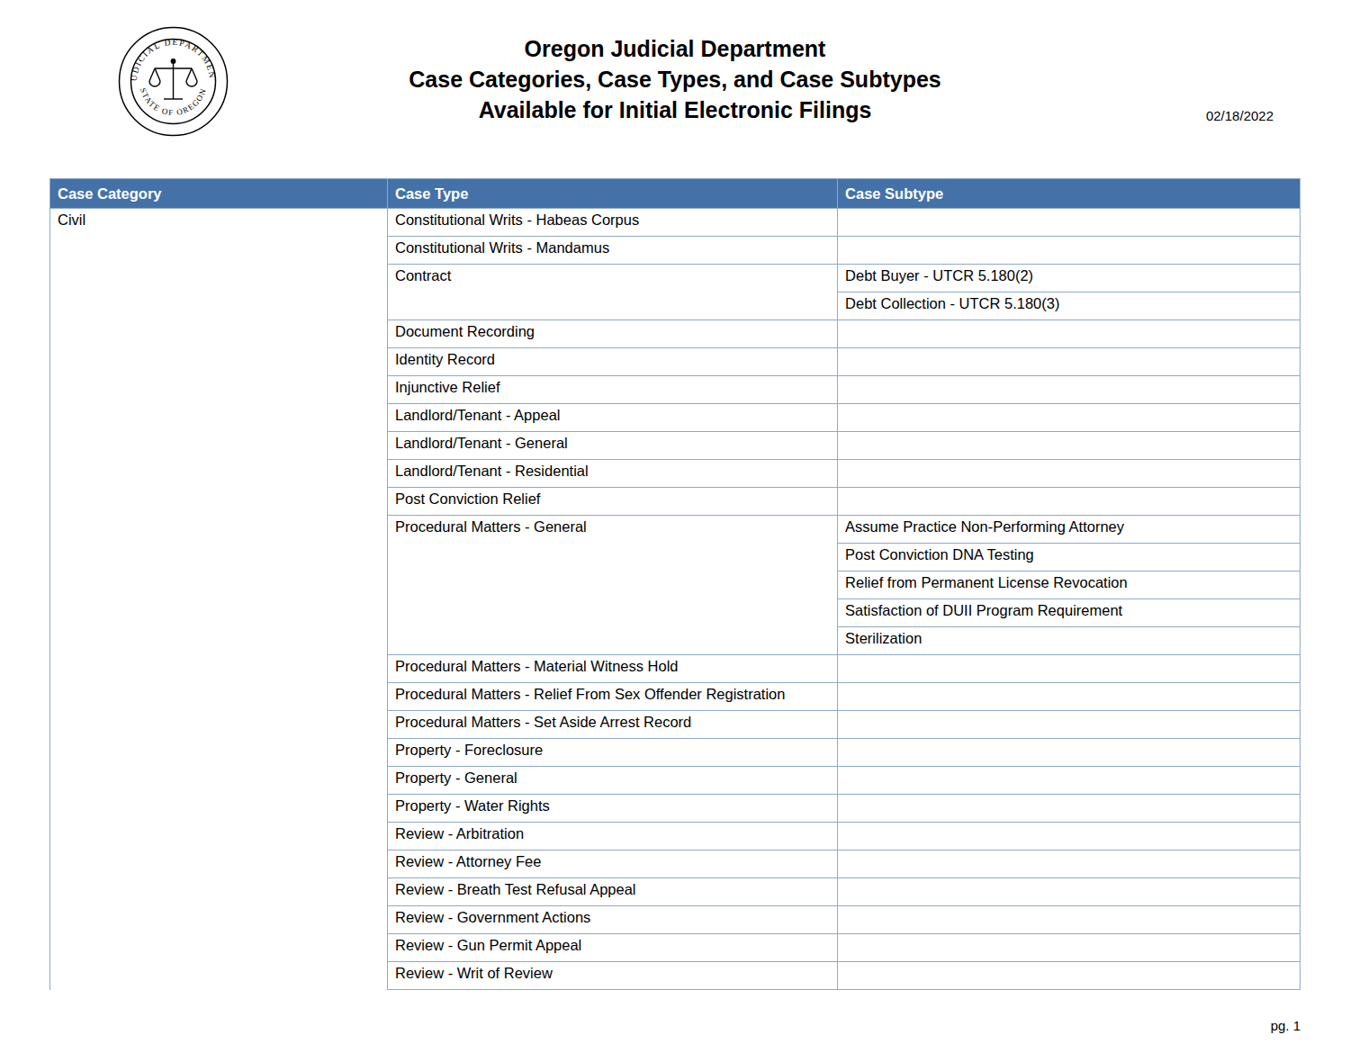JUDICIAL DEPARTMENT STATE OF OREGON
Oregon Judicial Department
Case Categories, Case Types, and Case Subtypes
Available for Initial Electronic Filings
02/18/2022
| Case Category | Case Type | Case Subtype |
| --- | --- | --- |
| Civil | Constitutional Writs - Habeas Corpus | |
| | Constitutional Writs - Mandamus | |
| | Contract | Debt Buyer - UTCR 5.180(2) |
| | | Debt Collection - UTCR 5.180(3) |
| | Document Recording | |
| | Identity Record | |
| | Injunctive Relief | |
| | Landlord/Tenant - Appeal | |
| | Landlord/Tenant - General | |
| | Landlord/Tenant - Residential | |
| | Post Conviction Relief | |
| | Procedural Matters - General | Assume Practice Non-Performing Attorney |
| | | Post Conviction DNA Testing |
| | | Relief from Permanent License Revocation |
| | | Satisfaction of DUII Program Requirement |
| | | Sterilization |
| | Procedural Matters - Material Witness Hold | |
| | Procedural Matters - Relief From Sex Offender Registration | |
| | Procedural Matters - Set Aside Arrest Record | |
| | Property - Foreclosure | |
| | Property - General | |
| | Property - Water Rights | |
| | Review - Arbitration | |
| | Review - Attorney Fee | |
| | Review - Breath Test Refusal Appeal | |
| | Review - Government Actions | |
| | Review - Gun Permit Appeal | |
| | Review - Writ of Review | |
pg. 1